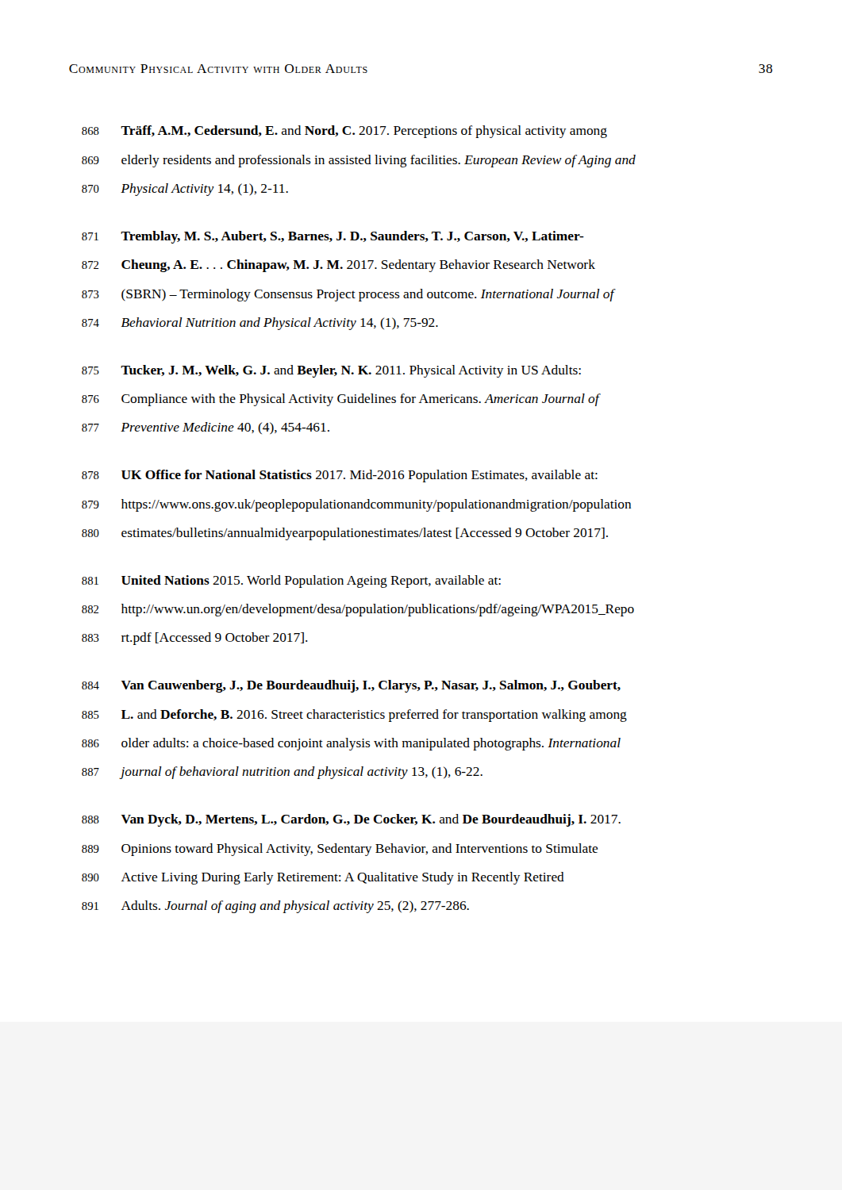Community Physical Activity with Older Adults 38
Träff, A.M., Cedersund, E. and Nord, C. 2017. Perceptions of physical activity among
elderly residents and professionals in assisted living facilities. European Review of Aging and
Physical Activity 14, (1), 2-11.
Tremblay, M. S., Aubert, S., Barnes, J. D., Saunders, T. J., Carson, V., Latimer-
Cheung, A. E. . . . Chinapaw, M. J. M. 2017. Sedentary Behavior Research Network
(SBRN) – Terminology Consensus Project process and outcome. International Journal of
Behavioral Nutrition and Physical Activity 14, (1), 75-92.
Tucker, J. M., Welk, G. J. and Beyler, N. K. 2011. Physical Activity in US Adults:
Compliance with the Physical Activity Guidelines for Americans. American Journal of
Preventive Medicine 40, (4), 454-461.
UK Office for National Statistics 2017. Mid-2016 Population Estimates, available at:
https://www.ons.gov.uk/peoplepopulationandcommunity/populationandmigration/population
estimates/bulletins/annualmidyearpopulationestimates/latest [Accessed 9 October 2017].
United Nations 2015. World Population Ageing Report, available at:
http://www.un.org/en/development/desa/population/publications/pdf/ageing/WPA2015_Repo
rt.pdf [Accessed 9 October 2017].
Van Cauwenberg, J., De Bourdeaudhuij, I., Clarys, P., Nasar, J., Salmon, J., Goubert,
L. and Deforche, B. 2016. Street characteristics preferred for transportation walking among
older adults: a choice-based conjoint analysis with manipulated photographs. International
journal of behavioral nutrition and physical activity 13, (1), 6-22.
Van Dyck, D., Mertens, L., Cardon, G., De Cocker, K. and De Bourdeaudhuij, I. 2017.
Opinions toward Physical Activity, Sedentary Behavior, and Interventions to Stimulate
Active Living During Early Retirement: A Qualitative Study in Recently Retired
Adults. Journal of aging and physical activity 25, (2), 277-286.